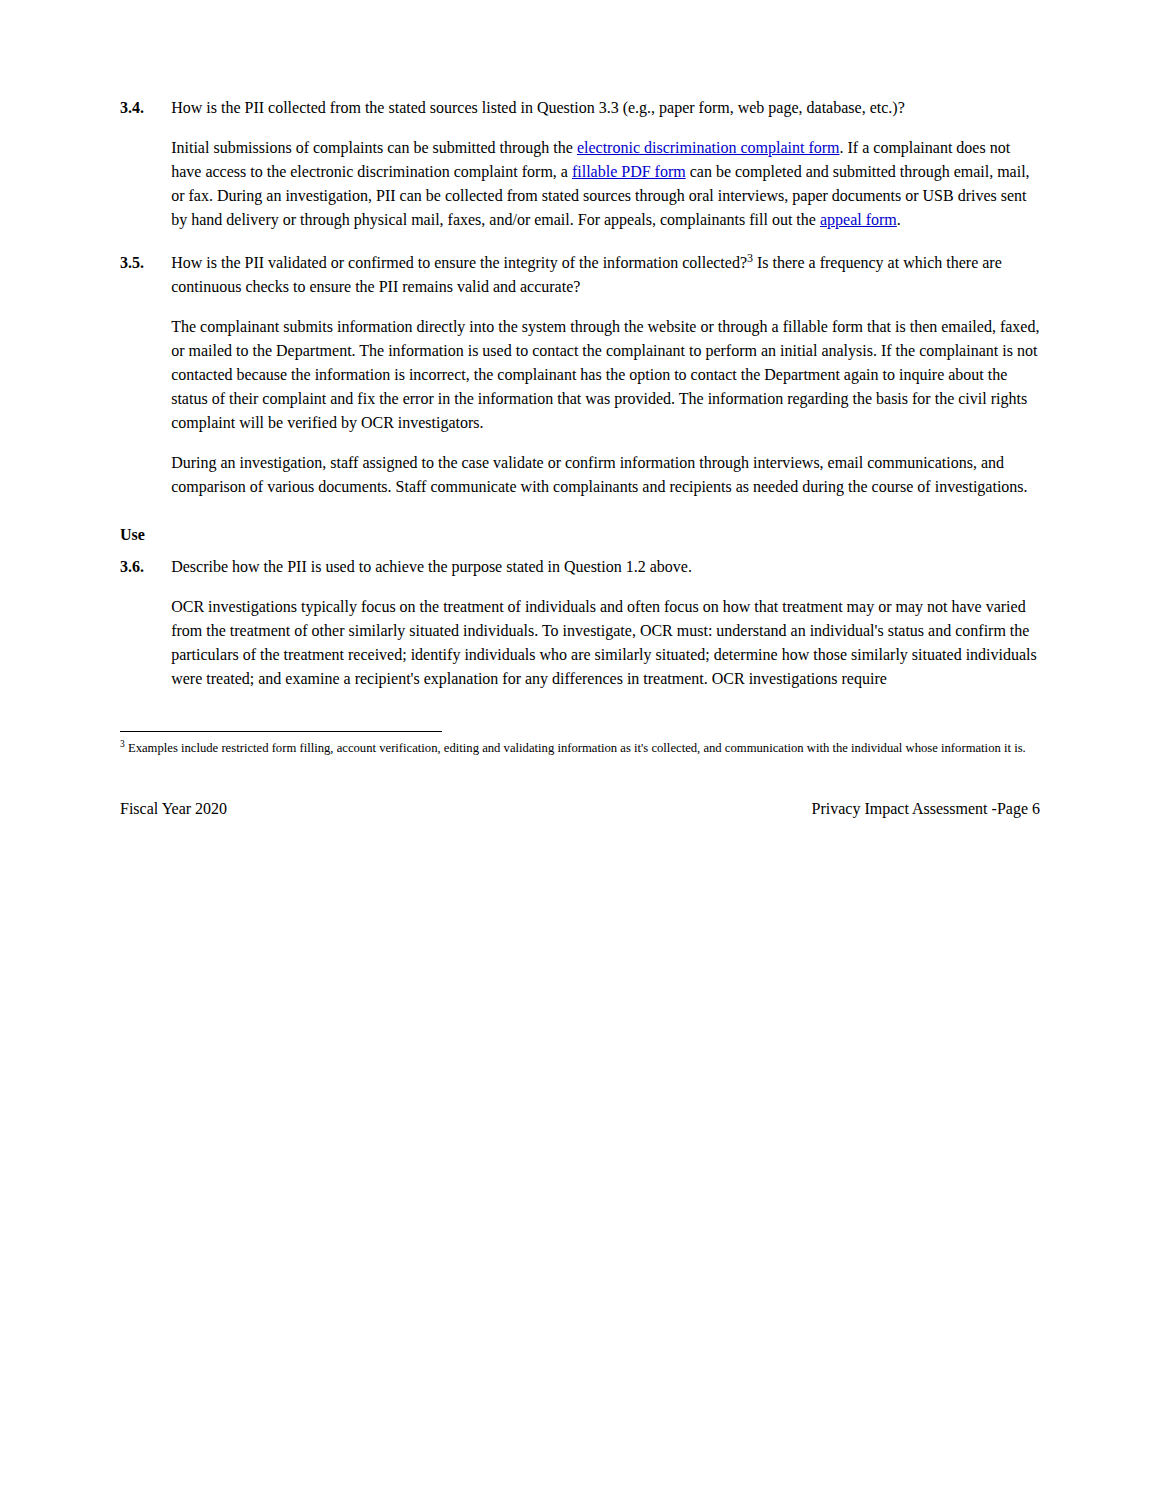3.4. How is the PII collected from the stated sources listed in Question 3.3 (e.g., paper form, web page, database, etc.)?
Initial submissions of complaints can be submitted through the electronic discrimination complaint form. If a complainant does not have access to the electronic discrimination complaint form, a fillable PDF form can be completed and submitted through email, mail, or fax. During an investigation, PII can be collected from stated sources through oral interviews, paper documents or USB drives sent by hand delivery or through physical mail, faxes, and/or email. For appeals, complainants fill out the appeal form.
3.5. How is the PII validated or confirmed to ensure the integrity of the information collected?3 Is there a frequency at which there are continuous checks to ensure the PII remains valid and accurate?
The complainant submits information directly into the system through the website or through a fillable form that is then emailed, faxed, or mailed to the Department. The information is used to contact the complainant to perform an initial analysis. If the complainant is not contacted because the information is incorrect, the complainant has the option to contact the Department again to inquire about the status of their complaint and fix the error in the information that was provided. The information regarding the basis for the civil rights complaint will be verified by OCR investigators.
During an investigation, staff assigned to the case validate or confirm information through interviews, email communications, and comparison of various documents. Staff communicate with complainants and recipients as needed during the course of investigations.
Use
3.6. Describe how the PII is used to achieve the purpose stated in Question 1.2 above.
OCR investigations typically focus on the treatment of individuals and often focus on how that treatment may or may not have varied from the treatment of other similarly situated individuals. To investigate, OCR must: understand an individual's status and confirm the particulars of the treatment received; identify individuals who are similarly situated; determine how those similarly situated individuals were treated; and examine a recipient's explanation for any differences in treatment. OCR investigations require
3 Examples include restricted form filling, account verification, editing and validating information as it's collected, and communication with the individual whose information it is.
Fiscal Year 2020 Privacy Impact Assessment -Page 6